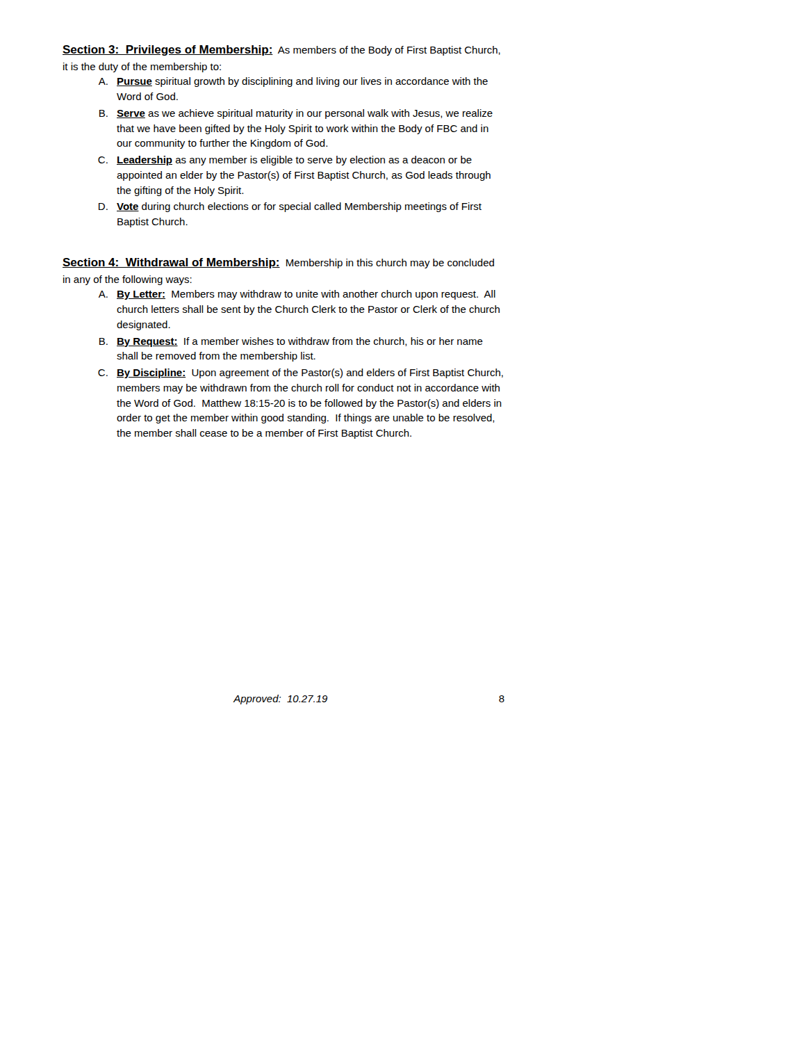Section 3: Privileges of Membership: As members of the Body of First Baptist Church, it is the duty of the membership to:
Pursue spiritual growth by disciplining and living our lives in accordance with the Word of God.
Serve as we achieve spiritual maturity in our personal walk with Jesus, we realize that we have been gifted by the Holy Spirit to work within the Body of FBC and in our community to further the Kingdom of God.
Leadership as any member is eligible to serve by election as a deacon or be appointed an elder by the Pastor(s) of First Baptist Church, as God leads through the gifting of the Holy Spirit.
Vote during church elections or for special called Membership meetings of First Baptist Church.
Section 4: Withdrawal of Membership: Membership in this church may be concluded in any of the following ways:
By Letter: Members may withdraw to unite with another church upon request. All church letters shall be sent by the Church Clerk to the Pastor or Clerk of the church designated.
By Request: If a member wishes to withdraw from the church, his or her name shall be removed from the membership list.
By Discipline: Upon agreement of the Pastor(s) and elders of First Baptist Church, members may be withdrawn from the church roll for conduct not in accordance with the Word of God. Matthew 18:15-20 is to be followed by the Pastor(s) and elders in order to get the member within good standing. If things are unable to be resolved, the member shall cease to be a member of First Baptist Church.
Approved: 10.27.19 8